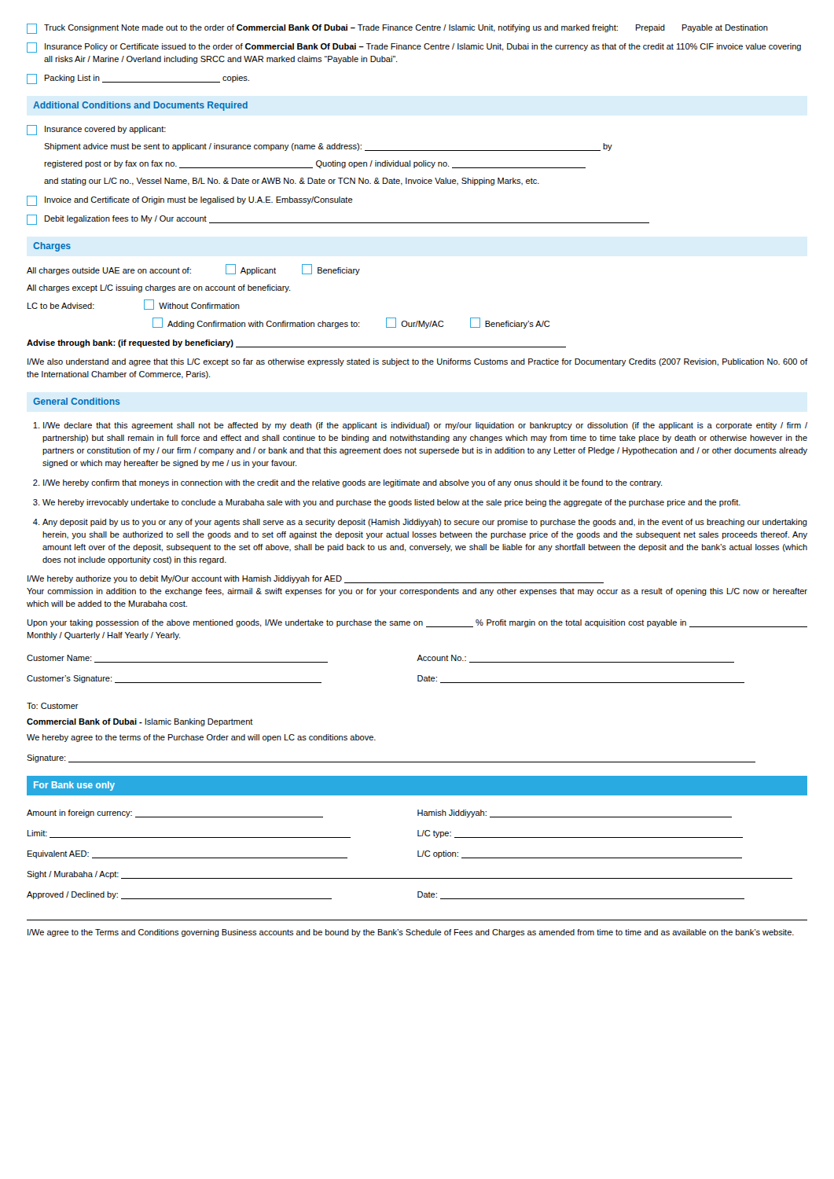Truck Consignment Note made out to the order of Commercial Bank Of Dubai – Trade Finance Centre / Islamic Unit, notifying us and marked freight: Prepaid Payable at Destination
Insurance Policy or Certificate issued to the order of Commercial Bank Of Dubai – Trade Finance Centre / Islamic Unit, Dubai in the currency as that of the credit at 110% CIF invoice value covering all risks Air / Marine / Overland including SRCC and WAR marked claims “Payable in Dubai”.
Packing List in copies.
Additional Conditions and Documents Required
Insurance covered by applicant:
Shipment advice must be sent to applicant / insurance company (name & address): by
registered post or by fax on fax no. Quoting open / individual policy no.
and stating our L/C no., Vessel Name, B/L No. & Date or AWB No. & Date or TCN No. & Date, Invoice Value, Shipping Marks, etc.
Invoice and Certificate of Origin must be legalised by U.A.E. Embassy/Consulate
Debit legalization fees to My / Our account
Charges
All charges outside UAE are on account of: Applicant Beneficiary
All charges except L/C issuing charges are on account of beneficiary.
LC to be Advised: Without Confirmation
Adding Confirmation with Confirmation charges to: Our/My/AC Beneficiary’s A/C
Advise through bank: (if requested by beneficiary)
I/We also understand and agree that this L/C except so far as otherwise expressly stated is subject to the Uniforms Customs and Practice for Documentary Credits (2007 Revision, Publication No. 600 of the International Chamber of Commerce, Paris).
General Conditions
I/We declare that this agreement shall not be affected by my death (if the applicant is individual) or my/our liquidation or bankruptcy or dissolution (if the applicant is a corporate entity / firm / partnership) but shall remain in full force and effect and shall continue to be binding and notwithstanding any changes which may from time to time take place by death or otherwise however in the partners or constitution of my / our firm / company and / or bank and that this agreement does not supersede but is in addition to any Letter of Pledge / Hypothecation and / or other documents already signed or which may hereafter be signed by me / us in your favour.
I/We hereby confirm that moneys in connection with the credit and the relative goods are legitimate and absolve you of any onus should it be found to the contrary.
We hereby irrevocably undertake to conclude a Murabaha sale with you and purchase the goods listed below at the sale price being the aggregate of the purchase price and the profit.
Any deposit paid by us to you or any of your agents shall serve as a security deposit (Hamish Jiddiyyah) to secure our promise to purchase the goods and, in the event of us breaching our undertaking herein, you shall be authorized to sell the goods and to set off against the deposit your actual losses between the purchase price of the goods and the subsequent net sales proceeds thereof. Any amount left over of the deposit, subsequent to the set off above, shall be paid back to us and, conversely, we shall be liable for any shortfall between the deposit and the bank’s actual losses (which does not include opportunity cost) in this regard.
I/We hereby authorize you to debit My/Our account with Hamish Jiddiyyah for AED
Your commission in addition to the exchange fees, airmail & swift expenses for you or for your correspondents and any other expenses that may occur as a result of opening this L/C now or hereafter which will be added to the Murabaha cost.
Upon your taking possession of the above mentioned goods, I/We undertake to purchase the same on % Profit margin on the total acquisition cost payable in Monthly / Quarterly / Half Yearly / Yearly.
| Customer Name: | Account No.: |
| Customer’s Signature: | Date: |
To: Customer
Commercial Bank of Dubai - Islamic Banking Department
We hereby agree to the terms of the Purchase Order and will open LC as conditions above.
Signature:
For Bank use only
| Amount in foreign currency: | Hamish Jiddiyyah: |
| Limit: | L/C type: |
| Equivalent AED: | L/C option: |
| Sight / Murabaha / Acpt: |
| Approved / Declined by: | Date: |
I/We agree to the Terms and Conditions governing Business accounts and be bound by the Bank’s Schedule of Fees and Charges as amended from time to time and as available on the bank’s website.